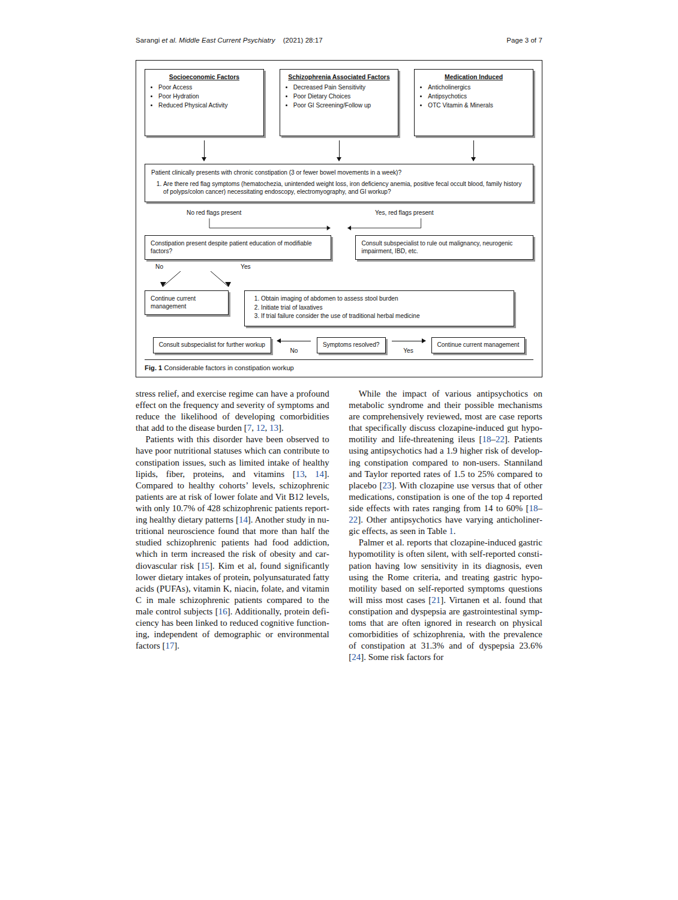Sarangi et al. Middle East Current Psychiatry (2021) 28:17
Page 3 of 7
Socioeconomic Factors
Poor Access
Poor Hydration
Reduced Physical Activity
Schizophrenia Associated Factors
Decreased Pain Sensitivity
Poor Dietary Choices
Poor GI Screening/Follow up
Medication Induced
Anticholinergics
Antipsychotics
OTC Vitamin & Minerals
Patient clinically presents with chronic constipation (3 or fewer bowel movements in a week)?
Are there red flag symptoms (hematochezia, unintended weight loss, iron deficiency anemia, positive fecal occult blood, family history of polyps/colon cancer) necessitating endoscopy, electromyography, and GI workup?
No red flags present
Yes, red flags present
Constipation present despite patient education of modifiable factors?
Consult subspecialist to rule out malignancy, neurogenic impairment, IBD, etc.
No
Yes
Continue current management
Obtain imaging of abdomen to assess stool burden
Initiate trial of laxatives
If trial failure consider the use of traditional herbal medicine
Consult subspecialist for further workup
No
Symptoms resolved?
Yes
Continue current management
Fig. 1 Considerable factors in constipation workup
stress relief, and exercise regime can have a profound effect on the frequency and severity of symptoms and reduce the likelihood of developing comorbidities that add to the disease burden [7, 12, 13].
Patients with this disorder have been observed to have poor nutritional statuses which can contribute to constipation issues, such as limited intake of healthy lipids, fiber, proteins, and vitamins [13, 14]. Compared to healthy cohorts’ levels, schizophrenic patients are at risk of lower folate and Vit B12 levels, with only 10.7% of 428 schizophrenic patients reporting healthy dietary patterns [14]. Another study in nutritional neuroscience found that more than half the studied schizophrenic patients had food addiction, which in term increased the risk of obesity and cardiovascular risk [15]. Kim et al, found significantly lower dietary intakes of protein, polyunsaturated fatty acids (PUFAs), vitamin K, niacin, folate, and vitamin C in male schizophrenic patients compared to the male control subjects [16]. Additionally, protein deficiency has been linked to reduced cognitive functioning, independent of demographic or environmental factors [17].
While the impact of various antipsychotics on metabolic syndrome and their possible mechanisms are comprehensively reviewed, most are case reports that specifically discuss clozapine-induced gut hypomotility and life-threatening ileus [18–22]. Patients using antipsychotics had a 1.9 higher risk of developing constipation compared to non-users. Stanniland and Taylor reported rates of 1.5 to 25% compared to placebo [23]. With clozapine use versus that of other medications, constipation is one of the top 4 reported side effects with rates ranging from 14 to 60% [18–22]. Other antipsychotics have varying anticholinergic effects, as seen in Table 1.
Palmer et al. reports that clozapine-induced gastric hypomotility is often silent, with self-reported constipation having low sensitivity in its diagnosis, even using the Rome criteria, and treating gastric hypomotility based on self-reported symptoms questions will miss most cases [21]. Virtanen et al. found that constipation and dyspepsia are gastrointestinal symptoms that are often ignored in research on physical comorbidities of schizophrenia, with the prevalence of constipation at 31.3% and of dyspepsia 23.6% [24]. Some risk factors for